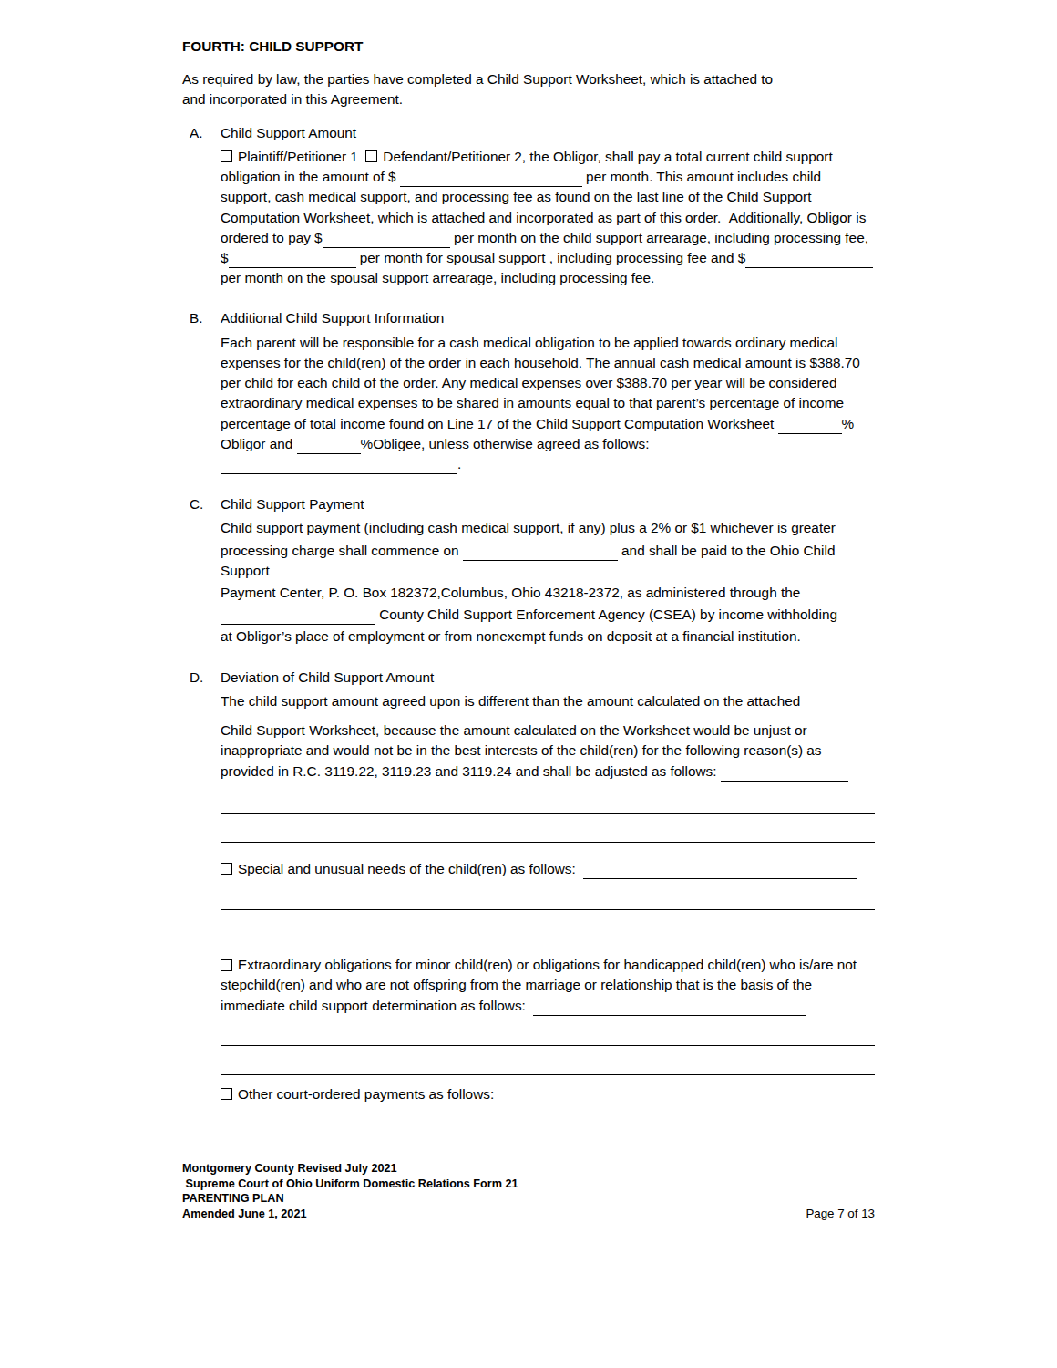FOURTH: CHILD SUPPORT
As required by law, the parties have completed a Child Support Worksheet, which is attached to
and incorporated in this Agreement.
A.
Child Support Amount
Plaintiff/Petitioner 1 Defendant/Petitioner 2, the Obligor, shall pay a total current child support obligation in the amount of $ per month. This amount includes child support, cash medical support, and processing fee as found on the last line of the Child Support Computation Worksheet, which is attached and incorporated as part of this order. Additionally, Obligor is ordered to pay $ per month on the child support arrearage, including processing fee, $ per month for spousal support , including processing fee and $ per month on the spousal support arrearage, including processing fee.
B.
Additional Child Support Information
Each parent will be responsible for a cash medical obligation to be applied towards ordinary medical expenses for the child(ren) of the order in each household. The annual cash medical amount is $388.70 per child for each child of the order. Any medical expenses over $388.70 per year will be considered extraordinary medical expenses to be shared in amounts equal to that parent’s percentage of income percentage of total income found on Line 17 of the Child Support Computation Worksheet % Obligor and %Obligee, unless otherwise agreed as follows: .
C.
Child Support Payment
Child support payment (including cash medical support, if any) plus a 2% or $1 whichever is greater
processing charge shall commence on and shall be paid to the Ohio Child Support
Payment Center, P. O. Box 182372,Columbus, Ohio 43218-2372, as administered through the
County Child Support Enforcement Agency (CSEA) by income withholding
at Obligor’s place of employment or from nonexempt funds on deposit at a financial institution.
D.
Deviation of Child Support Amount
The child support amount agreed upon is different than the amount calculated on the attached
Child Support Worksheet, because the amount calculated on the Worksheet would be unjust or inappropriate and would not be in the best interests of the child(ren) for the following reason(s) as provided in R.C. 3119.22, 3119.23 and 3119.24 and shall be adjusted as follows:
Special and unusual needs of the child(ren) as follows:
Extraordinary obligations for minor child(ren) or obligations for handicapped child(ren) who is/are not stepchild(ren) and who are not offspring from the marriage or relationship that is the basis of the immediate child support determination as follows:
Other court-ordered payments as follows:
Montgomery County Revised July 2021
Supreme Court of Ohio Uniform Domestic Relations Form 21
PARENTING PLAN
Amended June 1, 2021 Page 7 of 13